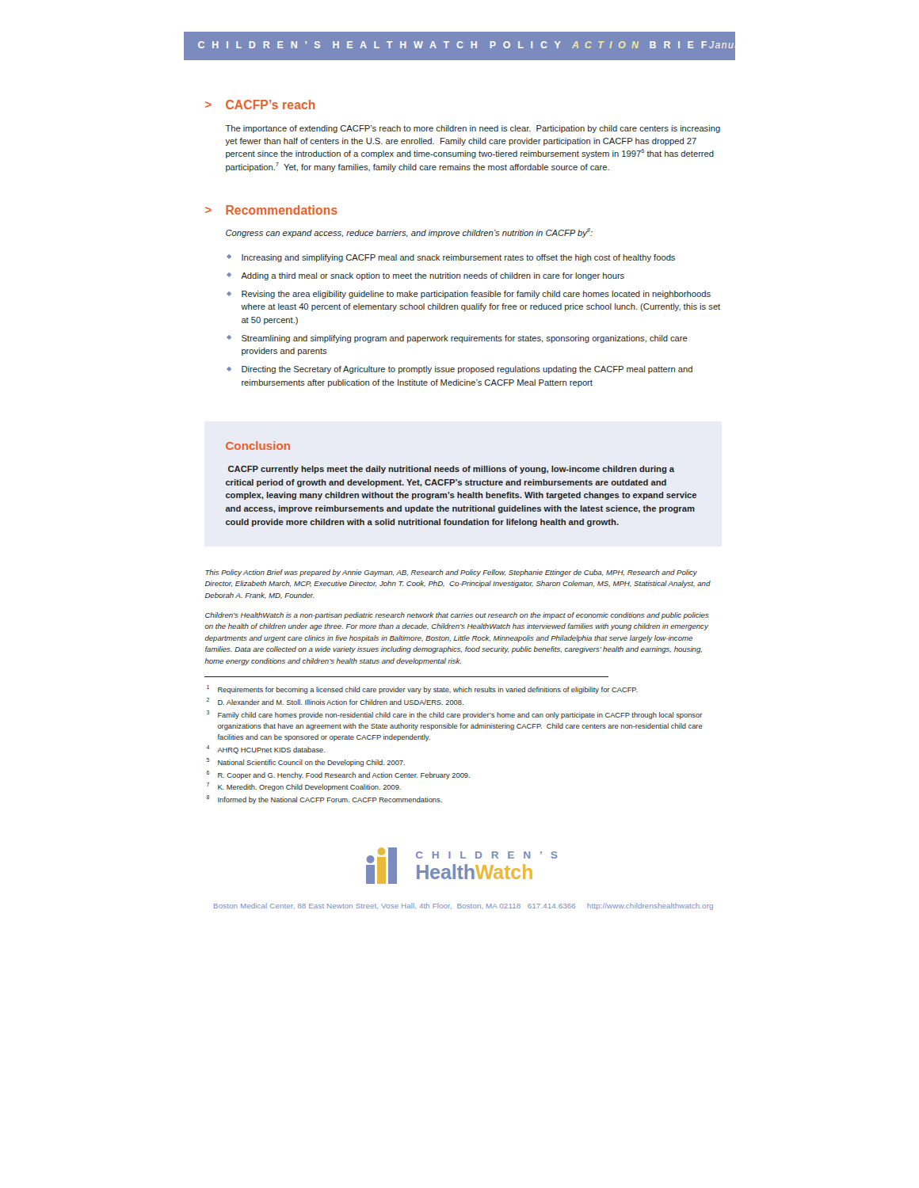C H I L D R E N ’ S H E A L T H W A T C H P O L I C Y A C T I O N B R I E F
January 2010
>
CACFP’s reach
The importance of extending CACFP’s reach to more children in need is clear. Participation by child care centers is increasing yet fewer than half of centers in the U.S. are enrolled. Family child care provider participation in CACFP has dropped 27 percent since the introduction of a complex and time-consuming two-tiered reimbursement system in 19976 that has deterred participation.7 Yet, for many families, family child care remains the most affordable source of care.
>
Recommendations
Congress can expand access, reduce barriers, and improve children’s nutrition in CACFP by8:
Increasing and simplifying CACFP meal and snack reimbursement rates to offset the high cost of healthy foods
Adding a third meal or snack option to meet the nutrition needs of children in care for longer hours
Revising the area eligibility guideline to make participation feasible for family child care homes located in neighborhoods where at least 40 percent of elementary school children qualify for free or reduced price school lunch. (Currently, this is set at 50 percent.)
Streamlining and simplifying program and paperwork requirements for states, sponsoring organizations, child care providers and parents
Directing the Secretary of Agriculture to promptly issue proposed regulations updating the CACFP meal pattern and reimbursements after publication of the Institute of Medicine’s CACFP Meal Pattern report
Conclusion
CACFP currently helps meet the daily nutritional needs of millions of young, low-income children during a critical period of growth and development. Yet, CACFP’s structure and reimbursements are outdated and complex, leaving many children without the program’s health benefits. With targeted changes to expand service and access, improve reimbursements and update the nutritional guidelines with the latest science, the program could provide more children with a solid nutritional foundation for lifelong health and growth.
This Policy Action Brief was prepared by Annie Gayman, AB, Research and Policy Fellow, Stephanie Ettinger de Cuba, MPH, Research and Policy Director, Elizabeth March, MCP, Executive Director, John T. Cook, PhD, Co-Principal Investigator, Sharon Coleman, MS, MPH, Statistical Analyst, and Deborah A. Frank, MD, Founder.
Children’s HealthWatch is a non-partisan pediatric research network that carries out research on the impact of economic conditions and public policies on the health of children under age three. For more than a decade, Children’s HealthWatch has interviewed families with young children in emergency departments and urgent care clinics in five hospitals in Baltimore, Boston, Little Rock, Minneapolis and Philadelphia that serve largely low-income families. Data are collected on a wide variety issues including demographics, food security, public benefits, caregivers’ health and earnings, housing, home energy conditions and children’s health status and developmental risk.
Requirements for becoming a licensed child care provider vary by state, which results in varied definitions of eligibility for CACFP.
D. Alexander and M. Stoll. Illinois Action for Children and USDA/ERS. 2008.
Family child care homes provide non-residential child care in the child care provider’s home and can only participate in CACFP through local sponsor organizations that have an agreement with the State authority responsible for administering CACFP. Child care centers are non-residential child care facilities and can be sponsored or operate CACFP independently.
AHRQ HCUPnet KIDS database.
National Scientific Council on the Developing Child. 2007.
R. Cooper and G. Henchy. Food Research and Action Center. February 2009.
K. Meredith. Oregon Child Development Coalition. 2009.
Informed by the National CACFP Forum. CACFP Recommendations.
C H I L D R E N ’ S
Health Watch
Boston Medical Center, 88 East Newton Street, Vose Hall, 4th Floor, Boston, MA 02118 617.414.6366 http://www.childrenshealthwatch.org